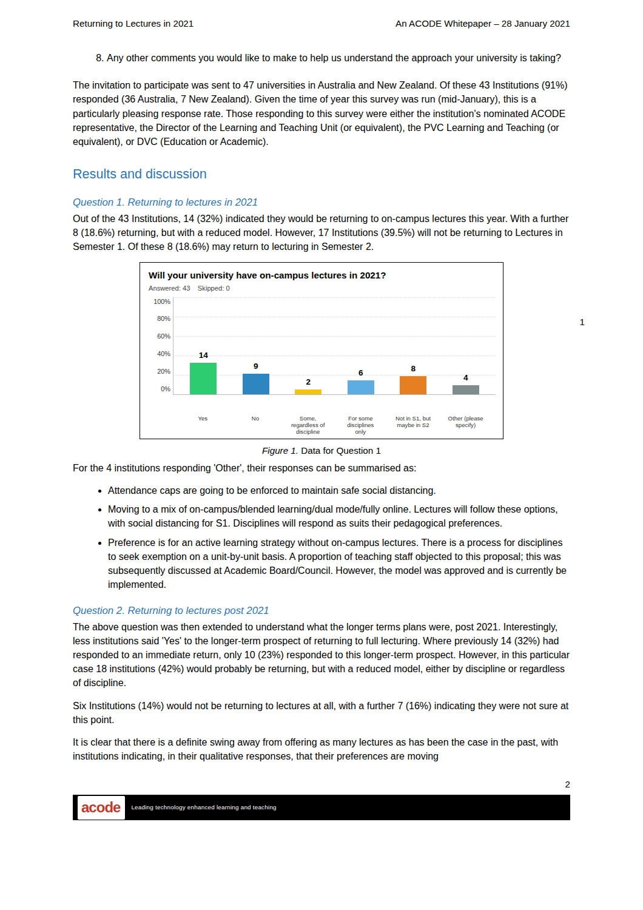Returning to Lectures in 2021
An ACODE Whitepaper – 28 January 2021
Any other comments you would like to make to help us understand the approach your university is taking?
The invitation to participate was sent to 47 universities in Australia and New Zealand. Of these 43 Institutions (91%) responded (36 Australia, 7 New Zealand). Given the time of year this survey was run (mid-January), this is a particularly pleasing response rate. Those responding to this survey were either the institution's nominated ACODE representative, the Director of the Learning and Teaching Unit (or equivalent), the PVC Learning and Teaching (or equivalent), or DVC (Education or Academic).
Results and discussion
Question 1. Returning to lectures in 2021
Out of the 43 Institutions, 14 (32%) indicated they would be returning to on-campus lectures this year. With a further 8 (18.6%) returning, but with a reduced model. However, 17 Institutions (39.5%) will not be returning to Lectures in Semester 1. Of these 8 (18.6%) may return to lecturing in Semester 2.
Will your university have on-campus lectures in 2021?
Answered: 43 Skipped: 0
100%
80%
60%
40%
20%
0%
14
9
2
6
8
4
Yes No Some, regardless of discipline For some disciplines only Not in S1, but maybe in S2 Other (please specify)
Figure 1. Data for Question 1
For the 4 institutions responding 'Other', their responses can be summarised as:
Attendance caps are going to be enforced to maintain safe social distancing.
Moving to a mix of on-campus/blended learning/dual mode/fully online. Lectures will follow these options, with social distancing for S1. Disciplines will respond as suits their pedagogical preferences.
Preference is for an active learning strategy without on-campus lectures. There is a process for disciplines to seek exemption on a unit-by-unit basis. A proportion of teaching staff objected to this proposal; this was subsequently discussed at Academic Board/Council. However, the model was approved and is currently be implemented.
Question 2. Returning to lectures post 2021
The above question was then extended to understand what the longer terms plans were, post 2021. Interestingly, less institutions said 'Yes' to the longer-term prospect of returning to full lecturing. Where previously 14 (32%) had responded to an immediate return, only 10 (23%) responded to this longer-term prospect. However, in this particular case 18 institutions (42%) would probably be returning, but with a reduced model, either by discipline or regardless of discipline.
Six Institutions (14%) would not be returning to lectures at all, with a further 7 (16%) indicating they were not sure at this point.
It is clear that there is a definite swing away from offering as many lectures as has been the case in the past, with institutions indicating, in their qualitative responses, that their preferences are moving
1
2
acode Leading technology enhanced learning and teaching